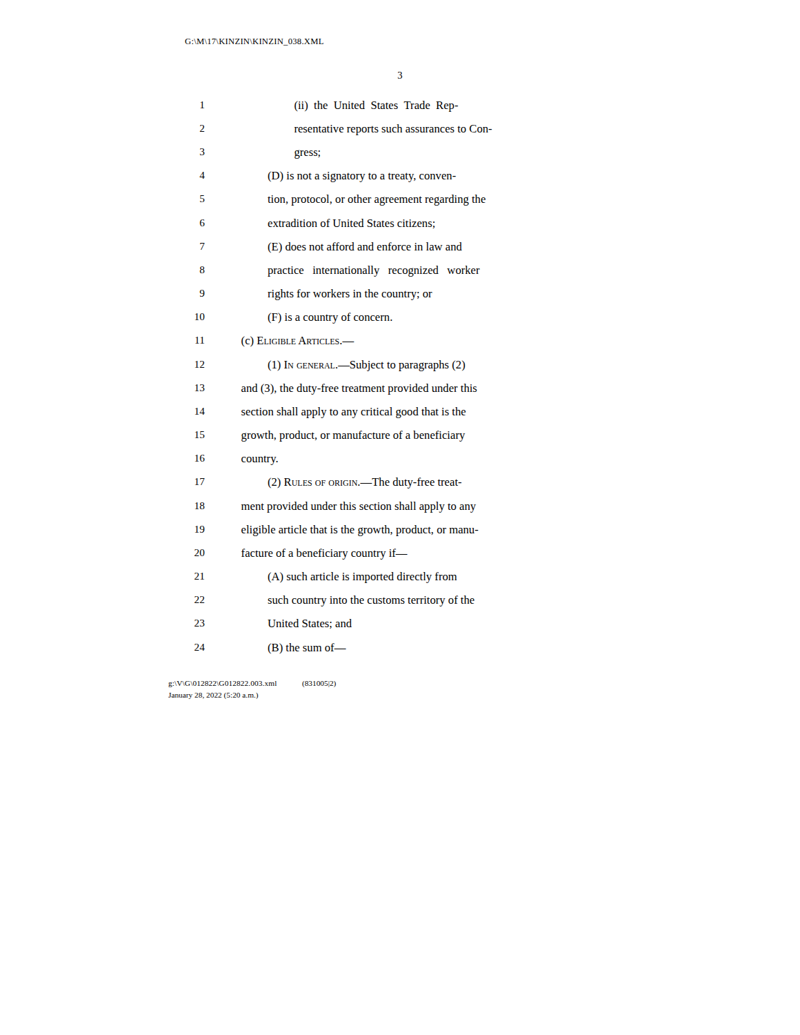G:\M\17\KINZIN\KINZIN_038.XML
3
| 1 | (ii) the United States Trade Rep- |
| 2 | resentative reports such assurances to Con- |
| 3 | gress; |
| 4 | (D) is not a signatory to a treaty, conven- |
| 5 | tion, protocol, or other agreement regarding the |
| 6 | extradition of United States citizens; |
| 7 | (E) does not afford and enforce in law and |
| 8 | practice internationally recognized worker |
| 9 | rights for workers in the country; or |
| 10 | (F) is a country of concern. |
| 11 | (c) Eligible Articles. — |
| 12 | (1) In general. —Subject to paragraphs (2) |
| 13 | and (3), the duty-free treatment provided under this |
| 14 | section shall apply to any critical good that is the |
| 15 | growth, product, or manufacture of a beneficiary |
| 16 | country. |
| 17 | (2) Rules of origin. —The duty-free treat- |
| 18 | ment provided under this section shall apply to any |
| 19 | eligible article that is the growth, product, or manu- |
| 20 | facture of a beneficiary country if— |
| 21 | (A) such article is imported directly from |
| 22 | such country into the customs territory of the |
| 23 | United States; and |
| 24 | (B) the sum of— |
g:\V\G\012822\G012822.003.xml (831005|2)
January 28, 2022 (5:20 a.m.)